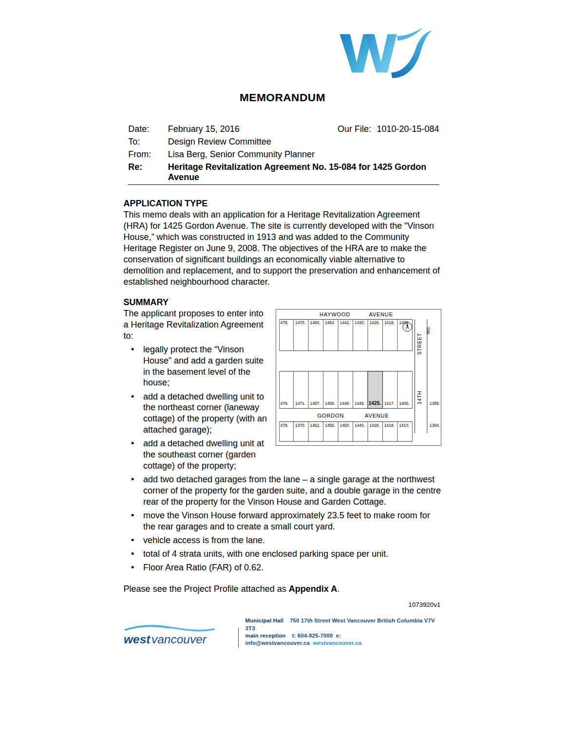MEMORANDUM
Date:
February 15, 2016
Our File: 1010-20-15-084
To:
Design Review Committee
From:
Lisa Berg, Senior Community Planner
Re:
Heritage Revitalization Agreement No. 15-084 for 1425 Gordon Avenue
APPLICATION TYPE
This memo deals with an application for a Heritage Revitalization Agreement (HRA) for 1425 Gordon Avenue. The site is currently developed with the “Vinson House,” which was constructed in 1913 and was added to the Community Heritage Register on June 9, 2008. The objectives of the HRA are to make the conservation of significant buildings an economically viable alternative to demolition and replacement, and to support the preservation and enhancement of established neighbourhood character.
SUMMARY
HAYWOOD AVENUE 478. 1470. 1460. 1454. 1442. 1430. 1426. 1418. 1408. STREET 14TH 960. N 479. 1471. 1457. 1455. 1449. 1445. 1425. 1417. 1406. 1395. GORDON AVENUE 478. 1470. 1462. 1456. 1450. 1440. 1428. 1418. 1410. 1394.
The applicant proposes to enter into a Heritage Revitalization Agreement to:
legally protect the “Vinson House” and add a garden suite in the basement level of the house;
add a detached dwelling unit to the northeast corner (laneway cottage) of the property (with an attached garage);
add a detached dwelling unit at the southeast corner (garden cottage) of the property;
add two detached garages from the lane – a single garage at the northwest corner of the property for the garden suite, and a double garage in the centre rear of the property for the Vinson House and Garden Cottage.
move the Vinson House forward approximately 23.5 feet to make room for the rear garages and to create a small court yard.
vehicle access is from the lane.
total of 4 strata units, with one enclosed parking space per unit.
Floor Area Ratio (FAR) of 0.62.
Please see the Project Profile attached as Appendix A.
1073920v1
west vancouver
Municipal Hall 750 17th Street West Vancouver British Columbia V7V 3T3
main reception t: 604-925-7000 e: info@westvancouver.ca westvancouver.ca